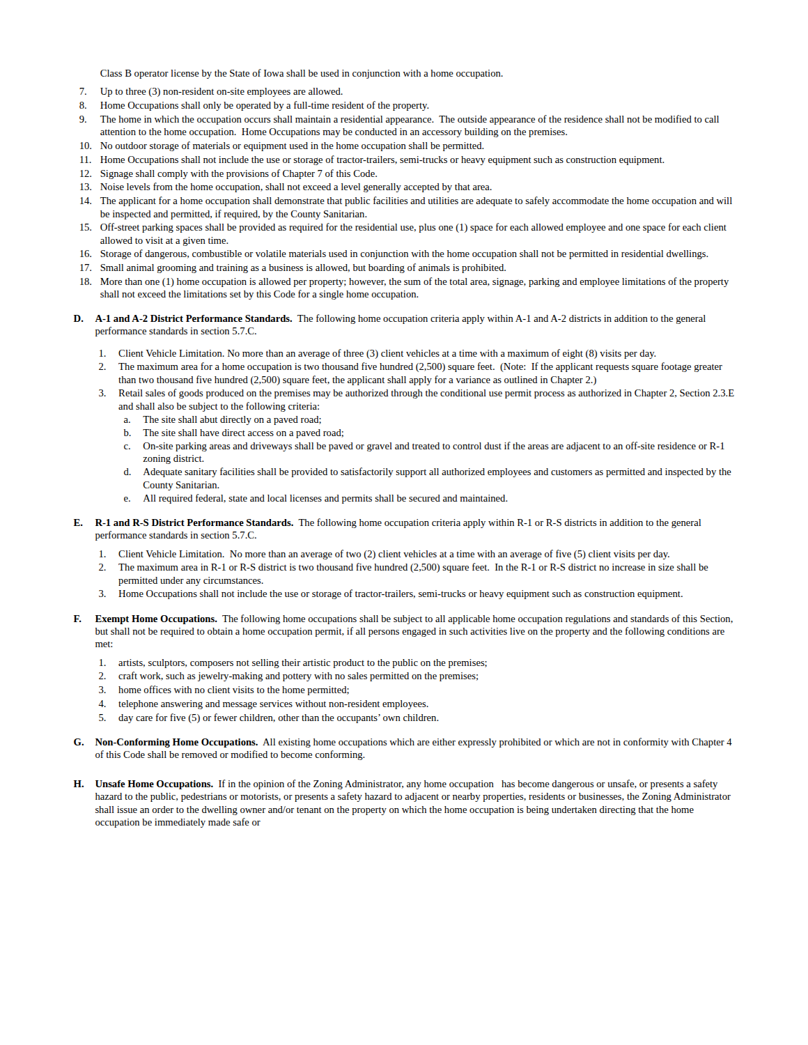Class B operator license by the State of Iowa shall be used in conjunction with a home occupation.
7. Up to three (3) non-resident on-site employees are allowed.
8. Home Occupations shall only be operated by a full-time resident of the property.
9. The home in which the occupation occurs shall maintain a residential appearance. The outside appearance of the residence shall not be modified to call attention to the home occupation. Home Occupations may be conducted in an accessory building on the premises.
10. No outdoor storage of materials or equipment used in the home occupation shall be permitted.
11. Home Occupations shall not include the use or storage of tractor-trailers, semi-trucks or heavy equipment such as construction equipment.
12. Signage shall comply with the provisions of Chapter 7 of this Code.
13. Noise levels from the home occupation, shall not exceed a level generally accepted by that area.
14. The applicant for a home occupation shall demonstrate that public facilities and utilities are adequate to safely accommodate the home occupation and will be inspected and permitted, if required, by the County Sanitarian.
15. Off-street parking spaces shall be provided as required for the residential use, plus one (1) space for each allowed employee and one space for each client allowed to visit at a given time.
16. Storage of dangerous, combustible or volatile materials used in conjunction with the home occupation shall not be permitted in residential dwellings.
17. Small animal grooming and training as a business is allowed, but boarding of animals is prohibited.
18. More than one (1) home occupation is allowed per property; however, the sum of the total area, signage, parking and employee limitations of the property shall not exceed the limitations set by this Code for a single home occupation.
D.
A-1 and A-2 District Performance Standards. The following home occupation criteria apply within A-1 and A-2 districts in addition to the general performance standards in section 5.7.C.
1. Client Vehicle Limitation. No more than an average of three (3) client vehicles at a time with a maximum of eight (8) visits per day.
2. The maximum area for a home occupation is two thousand five hundred (2,500) square feet. (Note: If the applicant requests square footage greater than two thousand five hundred (2,500) square feet, the applicant shall apply for a variance as outlined in Chapter 2.)
3. Retail sales of goods produced on the premises may be authorized through the conditional use permit process as authorized in Chapter 2, Section 2.3.E and shall also be subject to the following criteria:
a. The site shall abut directly on a paved road;
b. The site shall have direct access on a paved road;
c. On-site parking areas and driveways shall be paved or gravel and treated to control dust if the areas are adjacent to an off-site residence or R-1 zoning district.
d. Adequate sanitary facilities shall be provided to satisfactorily support all authorized employees and customers as permitted and inspected by the County Sanitarian.
e. All required federal, state and local licenses and permits shall be secured and maintained.
E.
R-1 and R-S District Performance Standards. The following home occupation criteria apply within R-1 or R-S districts in addition to the general performance standards in section 5.7.C.
1. Client Vehicle Limitation. No more than an average of two (2) client vehicles at a time with an average of five (5) client visits per day.
2. The maximum area in R-1 or R-S district is two thousand five hundred (2,500) square feet. In the R-1 or R-S district no increase in size shall be permitted under any circumstances.
3. Home Occupations shall not include the use or storage of tractor-trailers, semi-trucks or heavy equipment such as construction equipment.
F.
Exempt Home Occupations. The following home occupations shall be subject to all applicable home occupation regulations and standards of this Section, but shall not be required to obtain a home occupation permit, if all persons engaged in such activities live on the property and the following conditions are met:
1. artists, sculptors, composers not selling their artistic product to the public on the premises;
2. craft work, such as jewelry-making and pottery with no sales permitted on the premises;
3. home offices with no client visits to the home permitted;
4. telephone answering and message services without non-resident employees.
5. day care for five (5) or fewer children, other than the occupants’ own children.
G.
Non-Conforming Home Occupations. All existing home occupations which are either expressly prohibited or which are not in conformity with Chapter 4 of this Code shall be removed or modified to become conforming.
H.
Unsafe Home Occupations. If in the opinion of the Zoning Administrator, any home occupation has become dangerous or unsafe, or presents a safety hazard to the public, pedestrians or motorists, or presents a safety hazard to adjacent or nearby properties, residents or businesses, the Zoning Administrator shall issue an order to the dwelling owner and/or tenant on the property on which the home occupation is being undertaken directing that the home occupation be immediately made safe or